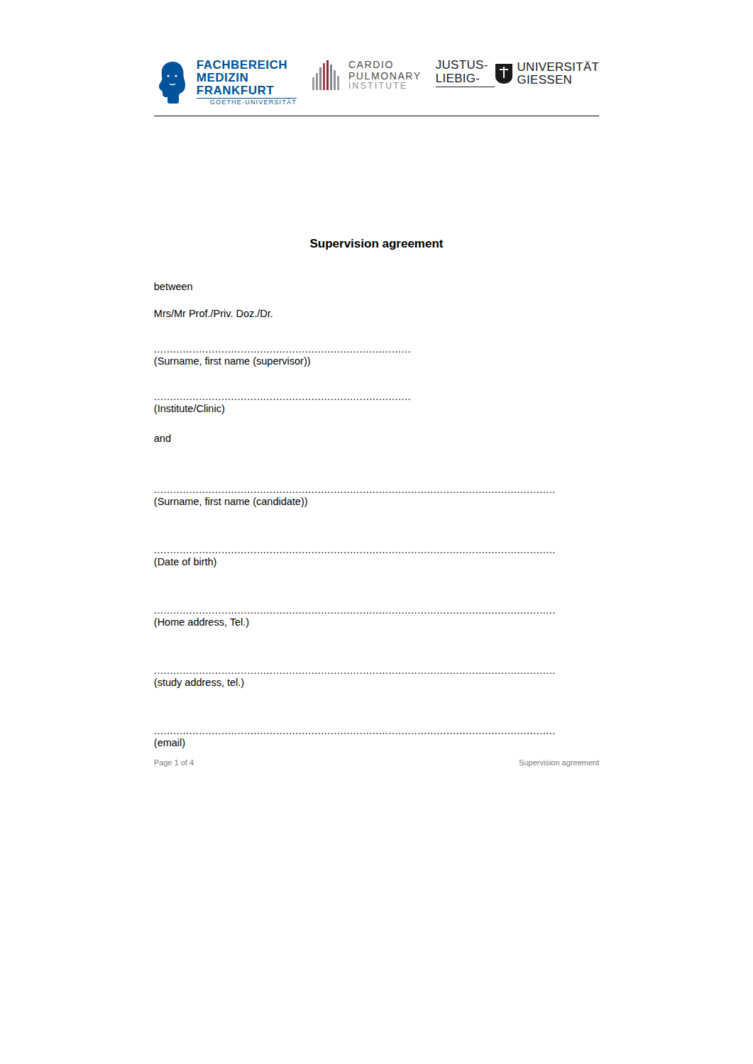FACHBEREICH
MEDIZIN FRANKFURT
GOETHE-UNIVERSITÄT
CARDIO
PULMONARY
INSTITUTE
JUSTUS-LIEBIG-
UNIVERSITÄT
GIESSEN
Supervision agreement
between
Mrs/Mr Prof./Priv. Doz./Dr.
................................................................................
(Surname, first name (supervisor))
................................................................................
(Institute/Clinic)
and
.............................................................................................................................
(Surname, first name (candidate))
.............................................................................................................................
(Date of birth)
.............................................................................................................................
(Home address, Tel.)
.............................................................................................................................
(study address, tel.)
.............................................................................................................................
(email)
Page 1 of 4
Supervision agreement